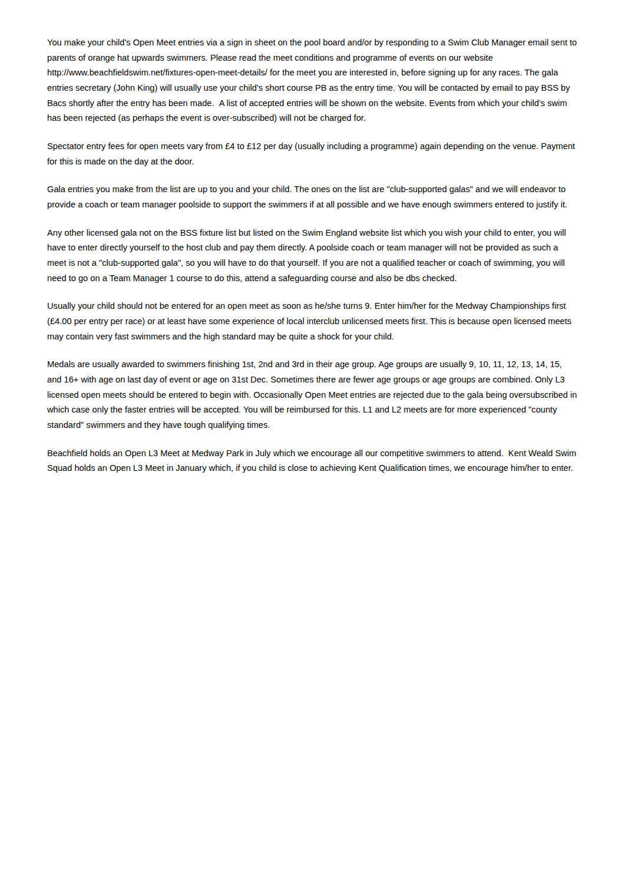You make your child's Open Meet entries via a sign in sheet on the pool board and/or by responding to a Swim Club Manager email sent to parents of orange hat upwards swimmers. Please read the meet conditions and programme of events on our website http://www.beachfieldswim.net/fixtures-open-meet-details/ for the meet you are interested in, before signing up for any races. The gala entries secretary (John King) will usually use your child's short course PB as the entry time. You will be contacted by email to pay BSS by Bacs shortly after the entry has been made. A list of accepted entries will be shown on the website. Events from which your child's swim has been rejected (as perhaps the event is over-subscribed) will not be charged for.
Spectator entry fees for open meets vary from £4 to £12 per day (usually including a programme) again depending on the venue. Payment for this is made on the day at the door.
Gala entries you make from the list are up to you and your child. The ones on the list are "club-supported galas" and we will endeavor to provide a coach or team manager poolside to support the swimmers if at all possible and we have enough swimmers entered to justify it.
Any other licensed gala not on the BSS fixture list but listed on the Swim England website list which you wish your child to enter, you will have to enter directly yourself to the host club and pay them directly. A poolside coach or team manager will not be provided as such a meet is not a "club-supported gala", so you will have to do that yourself. If you are not a qualified teacher or coach of swimming, you will need to go on a Team Manager 1 course to do this, attend a safeguarding course and also be dbs checked.
Usually your child should not be entered for an open meet as soon as he/she turns 9. Enter him/her for the Medway Championships first (£4.00 per entry per race) or at least have some experience of local interclub unlicensed meets first. This is because open licensed meets may contain very fast swimmers and the high standard may be quite a shock for your child.
Medals are usually awarded to swimmers finishing 1st, 2nd and 3rd in their age group. Age groups are usually 9, 10, 11, 12, 13, 14, 15, and 16+ with age on last day of event or age on 31st Dec. Sometimes there are fewer age groups or age groups are combined. Only L3 licensed open meets should be entered to begin with. Occasionally Open Meet entries are rejected due to the gala being oversubscribed in which case only the faster entries will be accepted. You will be reimbursed for this. L1 and L2 meets are for more experienced "county standard" swimmers and they have tough qualifying times.
Beachfield holds an Open L3 Meet at Medway Park in July which we encourage all our competitive swimmers to attend. Kent Weald Swim Squad holds an Open L3 Meet in January which, if you child is close to achieving Kent Qualification times, we encourage him/her to enter.